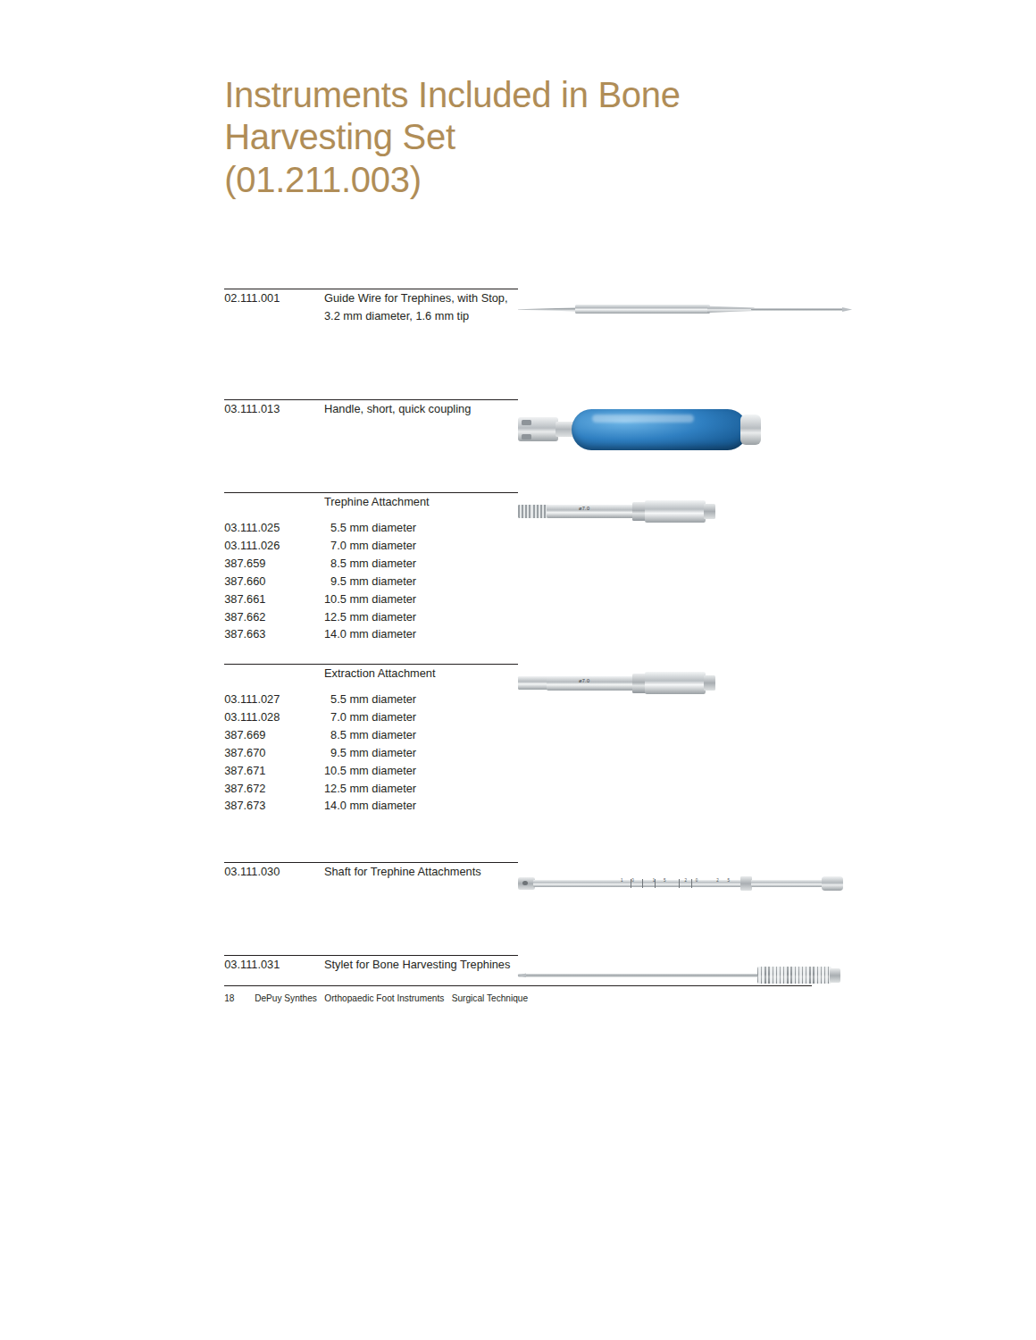Instruments Included in Bone Harvesting Set
(01.211.003)
| 02.111.001 | Guide Wire for Trephines, with Stop, 3.2 mm diameter, 1.6 mm tip | |
| 03.111.013 | Handle, short, quick coupling | |
| | Trephine Attachment | ø7.0 |
| 03.111.025 03.111.026 387.659 387.660 387.661 387.662 387.663 | 5.5 mm diameter 7.0 mm diameter 8.5 mm diameter 9.5 mm diameter 10.5 mm diameter 12.5 mm diameter 14.0 mm diameter |
| | Extraction Attachment | ø7.0 |
| 03.111.027 03.111.028 387.669 387.670 387.671 387.672 387.673 | 5.5 mm diameter 7.0 mm diameter 8.5 mm diameter 9.5 mm diameter 10.5 mm diameter 12.5 mm diameter 14.0 mm diameter |
| 03.111.030 | Shaft for Trephine Attachments | 10 15 20 25 |
| 03.111.031 | Stylet for Bone Harvesting Trephines | |
18 DePuy Synthes Orthopaedic Foot Instruments Surgical Technique